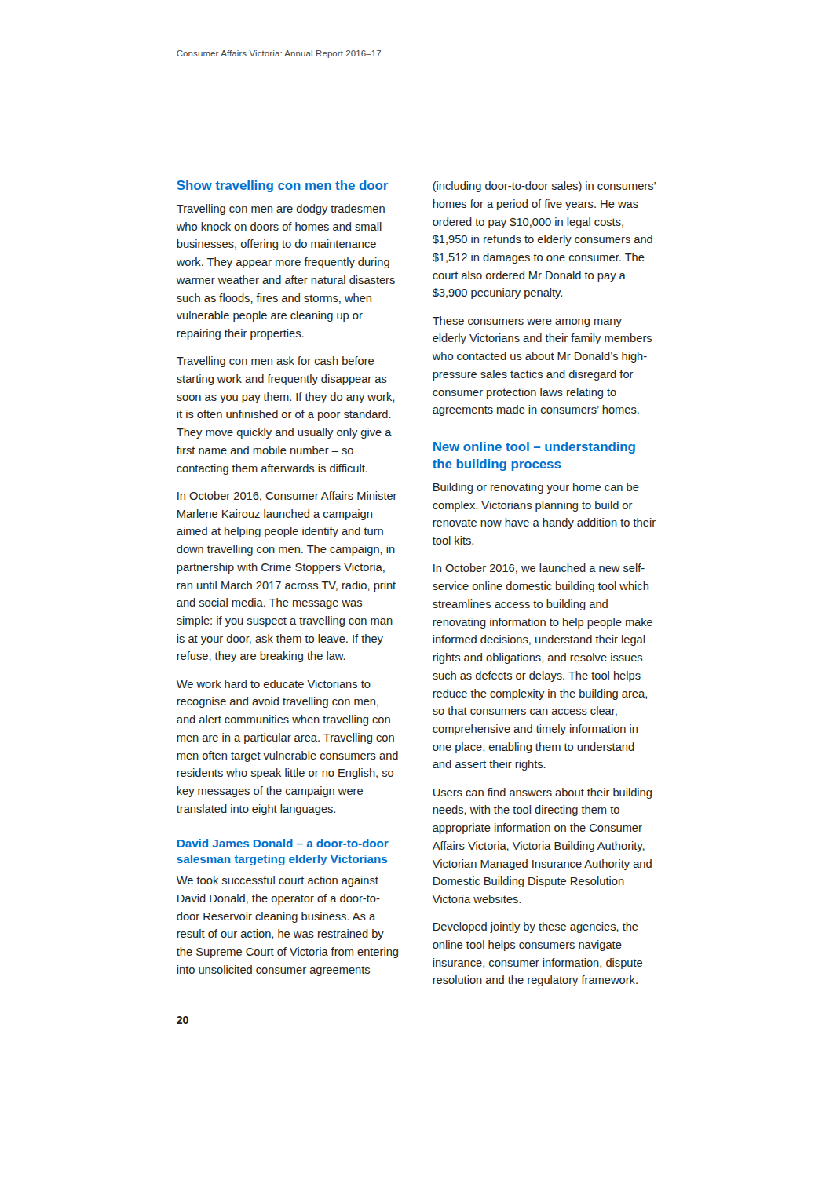Consumer Affairs Victoria: Annual Report 2016–17
Show travelling con men the door
Travelling con men are dodgy tradesmen who knock on doors of homes and small businesses, offering to do maintenance work. They appear more frequently during warmer weather and after natural disasters such as floods, fires and storms, when vulnerable people are cleaning up or repairing their properties.
Travelling con men ask for cash before starting work and frequently disappear as soon as you pay them. If they do any work, it is often unfinished or of a poor standard. They move quickly and usually only give a first name and mobile number – so contacting them afterwards is difficult.
In October 2016, Consumer Affairs Minister Marlene Kairouz launched a campaign aimed at helping people identify and turn down travelling con men. The campaign, in partnership with Crime Stoppers Victoria, ran until March 2017 across TV, radio, print and social media. The message was simple: if you suspect a travelling con man is at your door, ask them to leave. If they refuse, they are breaking the law.
We work hard to educate Victorians to recognise and avoid travelling con men, and alert communities when travelling con men are in a particular area. Travelling con men often target vulnerable consumers and residents who speak little or no English, so key messages of the campaign were translated into eight languages.
David James Donald – a door-to-door salesman targeting elderly Victorians
We took successful court action against David Donald, the operator of a door-to-door Reservoir cleaning business. As a result of our action, he was restrained by the Supreme Court of Victoria from entering into unsolicited consumer agreements (including door-to-door sales) in consumers’ homes for a period of five years. He was ordered to pay $10,000 in legal costs, $1,950 in refunds to elderly consumers and $1,512 in damages to one consumer. The court also ordered Mr Donald to pay a $3,900 pecuniary penalty.
These consumers were among many elderly Victorians and their family members who contacted us about Mr Donald’s high-pressure sales tactics and disregard for consumer protection laws relating to agreements made in consumers’ homes.
New online tool – understanding the building process
Building or renovating your home can be complex. Victorians planning to build or renovate now have a handy addition to their tool kits.
In October 2016, we launched a new self-service online domestic building tool which streamlines access to building and renovating information to help people make informed decisions, understand their legal rights and obligations, and resolve issues such as defects or delays. The tool helps reduce the complexity in the building area, so that consumers can access clear, comprehensive and timely information in one place, enabling them to understand and assert their rights.
Users can find answers about their building needs, with the tool directing them to appropriate information on the Consumer Affairs Victoria, Victoria Building Authority, Victorian Managed Insurance Authority and Domestic Building Dispute Resolution Victoria websites.
Developed jointly by these agencies, the online tool helps consumers navigate insurance, consumer information, dispute resolution and the regulatory framework.
20